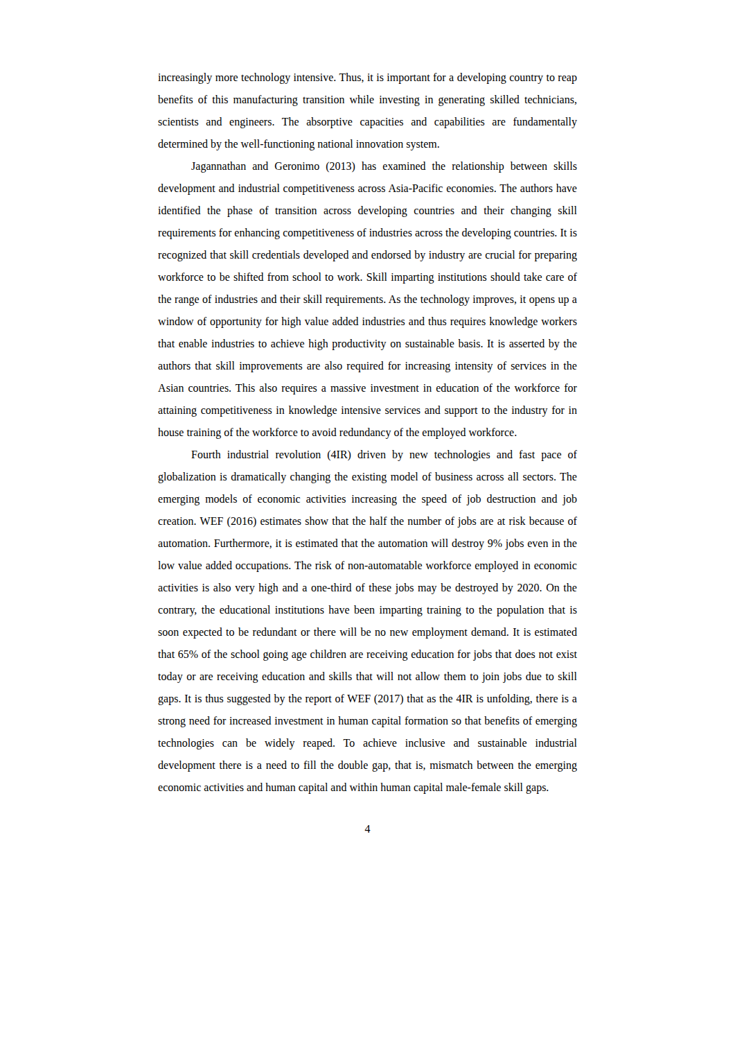increasingly more technology intensive. Thus, it is important for a developing country to reap benefits of this manufacturing transition while investing in generating skilled technicians, scientists and engineers. The absorptive capacities and capabilities are fundamentally determined by the well-functioning national innovation system.
Jagannathan and Geronimo (2013) has examined the relationship between skills development and industrial competitiveness across Asia-Pacific economies. The authors have identified the phase of transition across developing countries and their changing skill requirements for enhancing competitiveness of industries across the developing countries. It is recognized that skill credentials developed and endorsed by industry are crucial for preparing workforce to be shifted from school to work. Skill imparting institutions should take care of the range of industries and their skill requirements. As the technology improves, it opens up a window of opportunity for high value added industries and thus requires knowledge workers that enable industries to achieve high productivity on sustainable basis. It is asserted by the authors that skill improvements are also required for increasing intensity of services in the Asian countries. This also requires a massive investment in education of the workforce for attaining competitiveness in knowledge intensive services and support to the industry for in house training of the workforce to avoid redundancy of the employed workforce.
Fourth industrial revolution (4IR) driven by new technologies and fast pace of globalization is dramatically changing the existing model of business across all sectors. The emerging models of economic activities increasing the speed of job destruction and job creation. WEF (2016) estimates show that the half the number of jobs are at risk because of automation. Furthermore, it is estimated that the automation will destroy 9% jobs even in the low value added occupations. The risk of non-automatable workforce employed in economic activities is also very high and a one-third of these jobs may be destroyed by 2020. On the contrary, the educational institutions have been imparting training to the population that is soon expected to be redundant or there will be no new employment demand. It is estimated that 65% of the school going age children are receiving education for jobs that does not exist today or are receiving education and skills that will not allow them to join jobs due to skill gaps. It is thus suggested by the report of WEF (2017) that as the 4IR is unfolding, there is a strong need for increased investment in human capital formation so that benefits of emerging technologies can be widely reaped. To achieve inclusive and sustainable industrial development there is a need to fill the double gap, that is, mismatch between the emerging economic activities and human capital and within human capital male-female skill gaps.
4